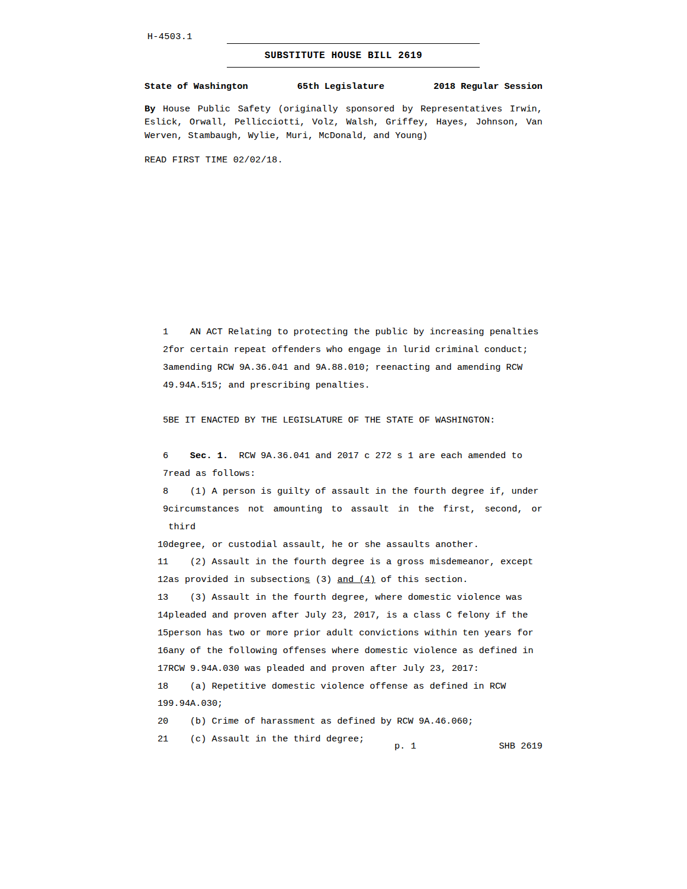H-4503.1
SUBSTITUTE HOUSE BILL 2619
State of Washington 65th Legislature 2018 Regular Session
By House Public Safety (originally sponsored by Representatives Irwin, Eslick, Orwall, Pellicciotti, Volz, Walsh, Griffey, Hayes, Johnson, Van Werven, Stambaugh, Wylie, Muri, McDonald, and Young)
READ FIRST TIME 02/02/18.
| 1 | AN ACT Relating to protecting the public by increasing penalties |
| 2 | for certain repeat offenders who engage in lurid criminal conduct; |
| 3 | amending RCW 9A.36.041 and 9A.88.010; reenacting and amending RCW |
| 4 | 9.94A.515; and prescribing penalties. |
| 5 | BE IT ENACTED BY THE LEGISLATURE OF THE STATE OF WASHINGTON: |
| 6 | Sec. 1. RCW 9A.36.041 and 2017 c 272 s 1 are each amended to |
| 7 | read as follows: |
| 8 | (1) A person is guilty of assault in the fourth degree if, under |
| 9 | circumstances not amounting to assault in the first, second, or third |
| 10 | degree, or custodial assault, he or she assaults another. |
| 11 | (2) Assault in the fourth degree is a gross misdemeanor, except |
| 12 | as provided in subsection s (3) and (4) of this section. |
| 13 | (3) Assault in the fourth degree, where domestic violence was |
| 14 | pleaded and proven after July 23, 2017, is a class C felony if the |
| 15 | person has two or more prior adult convictions within ten years for |
| 16 | any of the following offenses where domestic violence as defined in |
| 17 | RCW 9.94A.030 was pleaded and proven after July 23, 2017: |
| 18 | (a) Repetitive domestic violence offense as defined in RCW |
| 19 | 9.94A.030; |
| 20 | (b) Crime of harassment as defined by RCW 9A.46.060; |
| 21 | (c) Assault in the third degree; |
p. 1 SHB 2619